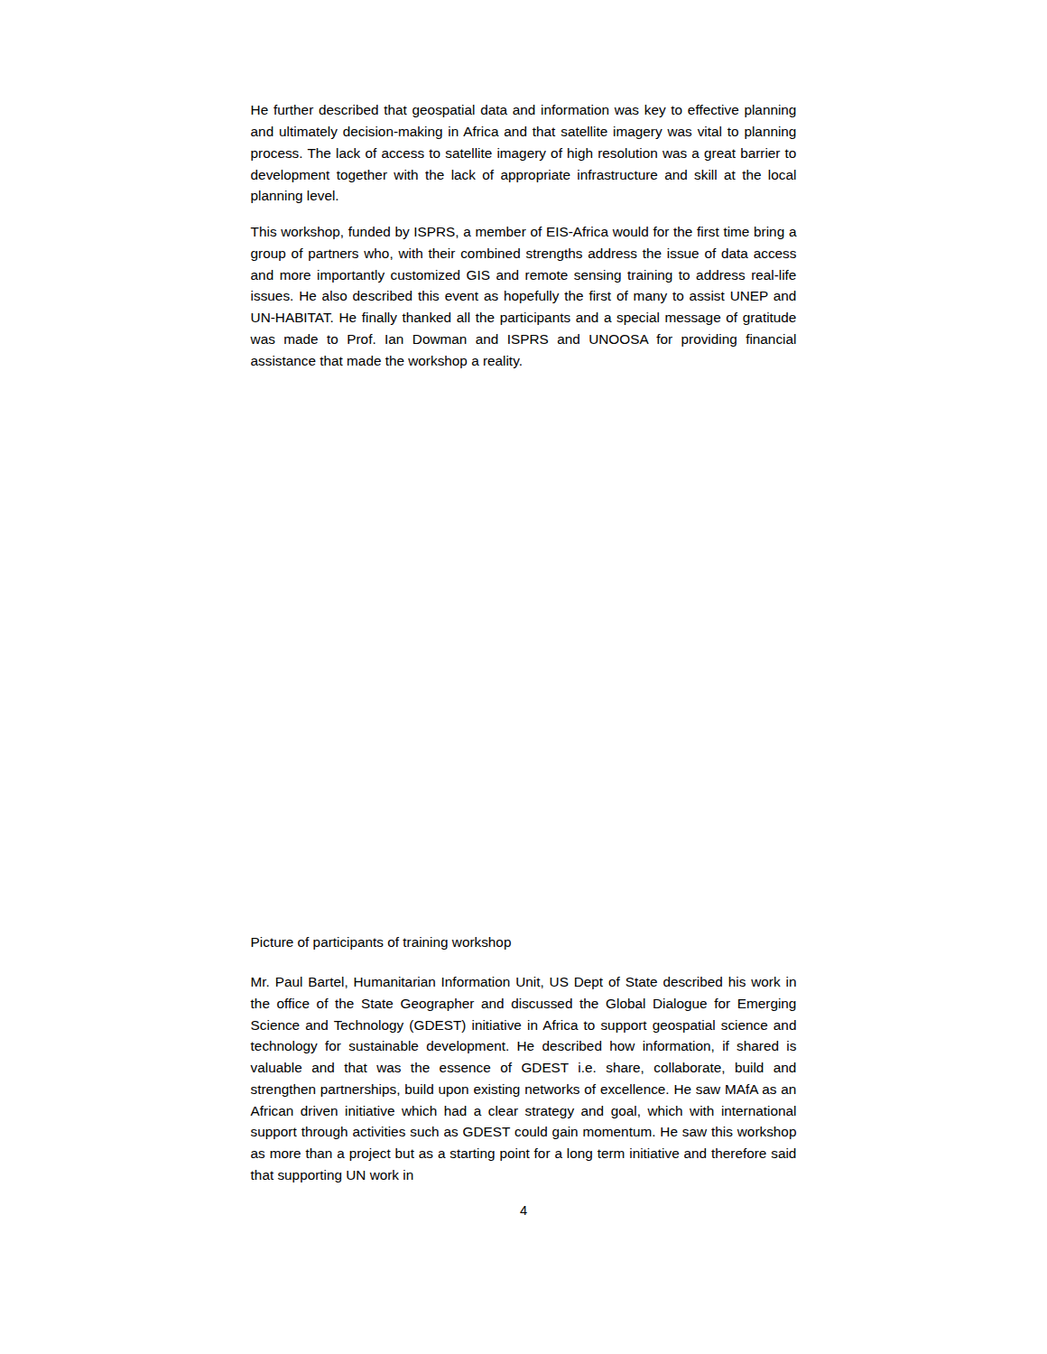He further described that geospatial data and information was key to effective planning and ultimately decision-making in Africa and that satellite imagery was vital to planning process. The lack of access to satellite imagery of high resolution was a great barrier to development together with the lack of appropriate infrastructure and skill at the local planning level.
This workshop, funded by ISPRS, a member of EIS-Africa would for the first time bring a group of partners who, with their combined strengths address the issue of data access and more importantly customized GIS and remote sensing training to address real-life issues. He also described this event as hopefully the first of many to assist UNEP and UN-HABITAT. He finally thanked all the participants and a special message of gratitude was made to Prof. Ian Dowman and ISPRS and UNOOSA for providing financial assistance that made the workshop a reality.
Picture of participants of training workshop
Mr. Paul Bartel, Humanitarian Information Unit, US Dept of State described his work in the office of the State Geographer and discussed the Global Dialogue for Emerging Science and Technology (GDEST) initiative in Africa to support geospatial science and technology for sustainable development. He described how information, if shared is valuable and that was the essence of GDEST i.e. share, collaborate, build and strengthen partnerships, build upon existing networks of excellence. He saw MAfA as an African driven initiative which had a clear strategy and goal, which with international support through activities such as GDEST could gain momentum. He saw this workshop as more than a project but as a starting point for a long term initiative and therefore said that supporting UN work in
4